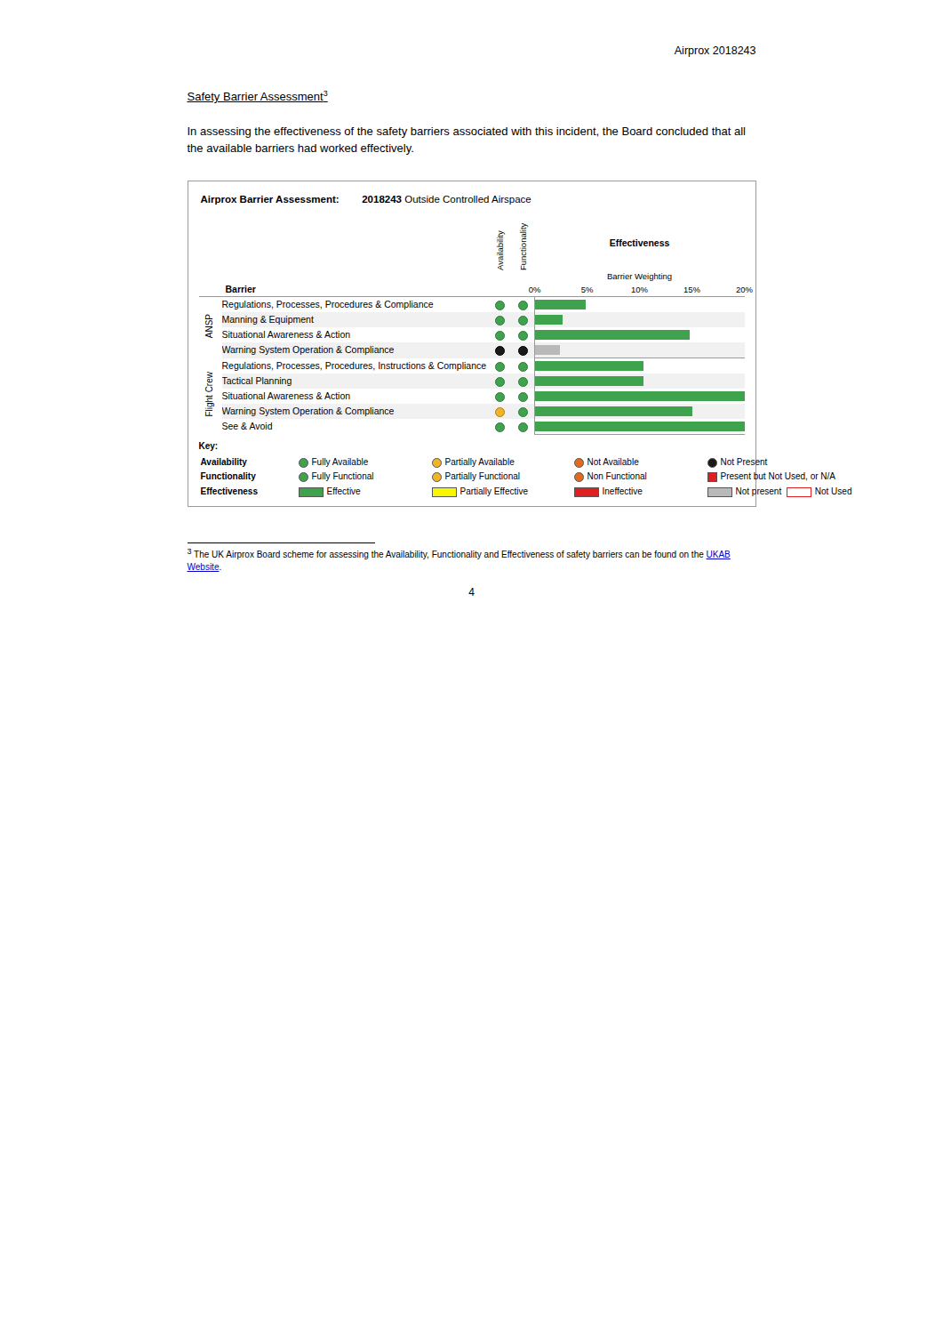Airprox 2018243
Safety Barrier Assessment3
In assessing the effectiveness of the safety barriers associated with this incident, the Board concluded that all the available barriers had worked effectively.
Airprox Barrier Assessment: 2018243 Outside Controlled Airspace
| | | Availability | Functionality | Effectiveness |
| | | | | Barrier Weighting |
| | Barrier | | | 0% 5% 10% 15% 20% |
| ANSP | Regulations, Processes, Procedures & Compliance | | | |
| Manning & Equipment | | | |
| Situational Awareness & Action | | | |
| Warning System Operation & Compliance | | | |
| Flight Crew | Regulations, Processes, Procedures, Instructions & Compliance | | | |
| Tactical Planning | | | |
| Situational Awareness & Action | | | |
| Warning System Operation & Compliance | | | |
| See & Avoid | | | |
Key:
| Availability | Fully Available | Partially Available | Not Available | Not Present |
| Functionality | Fully Functional | Partially Functional | Non Functional | Present but Not Used, or N/A |
| Effectiveness | Effective | Partially Effective | Ineffective | Not present Not Used |
3 The UK Airprox Board scheme for assessing the Availability, Functionality and Effectiveness of safety barriers can be found on the UKAB Website.
4